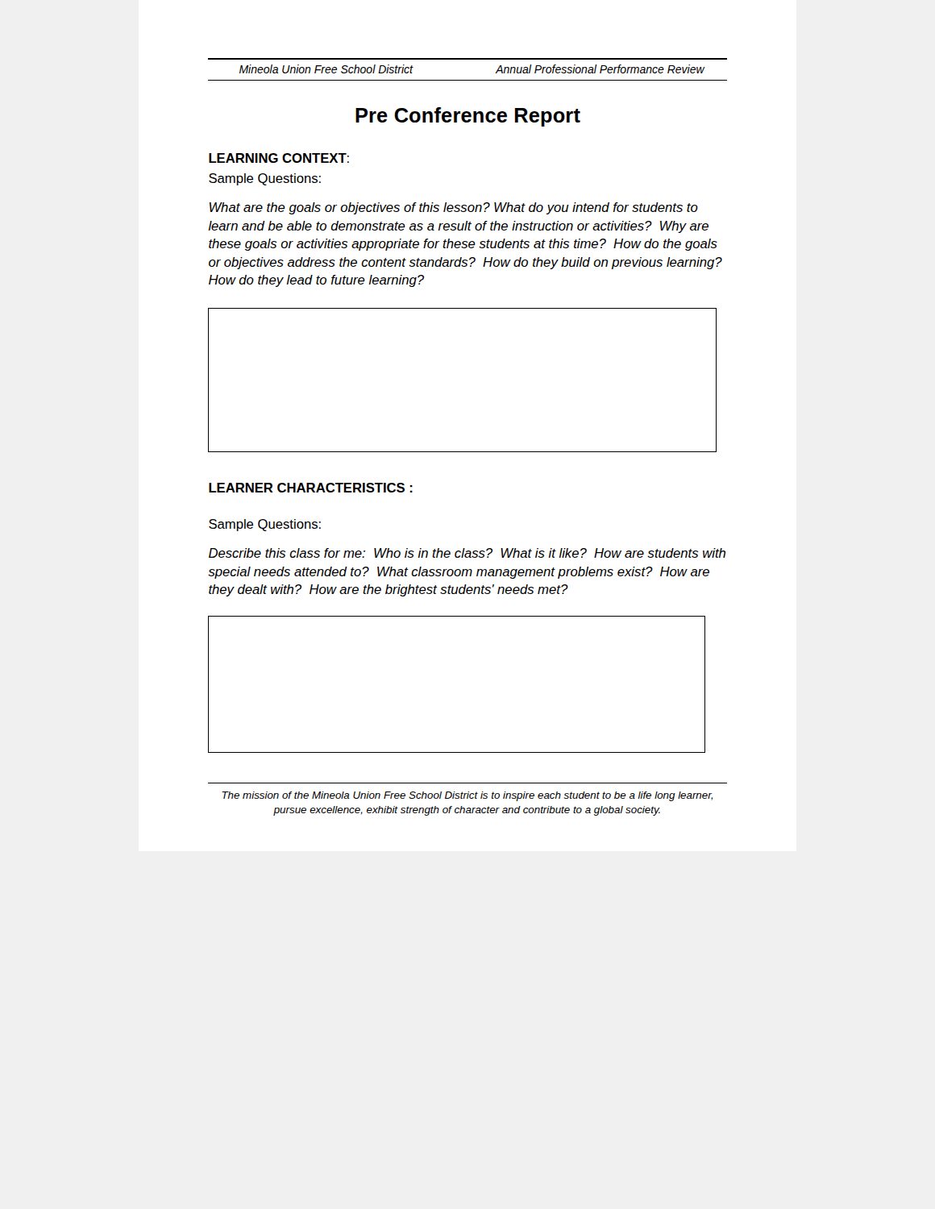Mineola Union Free School District Annual Professional Performance Review
Pre Conference Report
LEARNING CONTEXT
:
Sample Questions:
What are the goals or objectives of this lesson? What do you intend for students to learn and be able to demonstrate as a result of the instruction or activities? Why are these goals or activities appropriate for these students at this time? How do the goals or objectives address the content standards? How do they build on previous learning?
How do they lead to future learning?
LEARNER CHARACTERISTICS :
Sample Questions:
Describe this class for me: Who is in the class? What is it like? How are students with special needs attended to? What classroom management problems exist? How are they dealt with? How are the brightest students' needs met?
The mission of the Mineola Union Free School District is to inspire each student to be a life long learner, pursue excellence, exhibit strength of character and contribute to a global society.